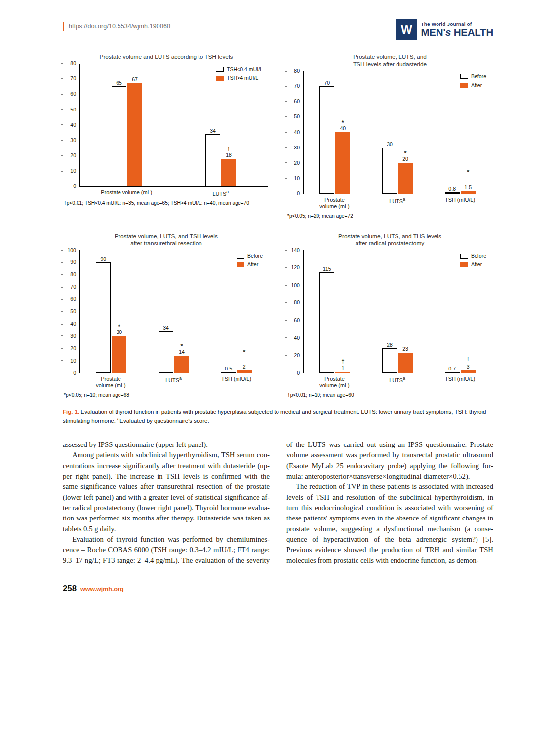https://doi.org/10.5534/wjmh.190060
W
The World Journal of MEN's HEALTH
Prostate volume and LUTS according to TSH levels
80 70 60 50 40 30 20 10 0
TSH<0.4 mUI/L
TSH>4 mUI/L
65
67
34
18†
Prostate volume (mL)
LUTSa
†p<0.01; TSH<0.4 mUI/L: n=35, mean age=65; TSH>4 mUI/L: n=40, mean age=70
Prostate volume, LUTS, and
TSH levels after dudasteride
80 70 60 50 40 30 20 10 0
Before
After
70
40*
30
20*
0.8
1.5*
Prostate
volume (mL)
LUTSa
TSH (mIU/L)
*p<0.05; n=20; mean age=72
Prostate volume, LUTS, and TSH levels
after transurethral resection
100 90 80 70 60 50 40 30 20 10 0
Before
After
90
30*
34
14*
0.5
2*
Prostate
volume (mL)
LUTSa
TSH (mIU/L)
*p<0.05; n=10; mean age=68
Prostate volume, LUTS, and THS levels
after radical prostatectomy
140 120 100 80 60 40 20 0
Before
After
115
1†
28
23
0.7
3†
Prostate
volume (mL)
LUTSa
TSH (mIU/L)
†p<0.01; n=10; mean age=60
Fig. 1. Evaluation of thyroid function in patients with prostatic hyperplasia subjected to medical and surgical treatment. LUTS: lower urinary tract symptoms, TSH: thyroid stimulating hormone. aEvaluated by questionnaire's score.
assessed by IPSS questionnaire (upper left panel).
Among patients with subclinical hyperthyroidism, TSH serum concentrations increase significantly after treatment with dutasteride (upper right panel). The increase in TSH levels is confirmed with the same significance values after transurethral resection of the prostate (lower left panel) and with a greater level of statistical significance after radical prostatectomy (lower right panel). Thyroid hormone evaluation was performed six months after therapy. Dutasteride was taken as tablets 0.5 g daily.
Evaluation of thyroid function was performed by chemiluminescence – Roche COBAS 6000 (TSH range: 0.3–4.2 mIU/L; FT4 range: 9.3–17 ng/L; FT3 range: 2–4.4 pg/mL). The evaluation of the severity of the LUTS was carried out using an IPSS questionnaire. Prostate volume assessment was performed by transrectal prostatic ultrasound (Esaote MyLab 25 endocavitary probe) applying the following formula: anteroposterior×transverse×longitudinal diameter×0.52).
The reduction of TVP in these patients is associated with increased levels of TSH and resolution of the subclinical hyperthyroidism, in turn this endocrinological condition is associated with worsening of these patients' symptoms even in the absence of significant changes in prostate volume, suggesting a dysfunctional mechanism (a consequence of hyperactivation of the beta adrenergic system?) [5]. Previous evidence showed the production of TRH and similar TSH molecules from prostatic cells with endocrine function, as demon-
258 www.wjmh.org